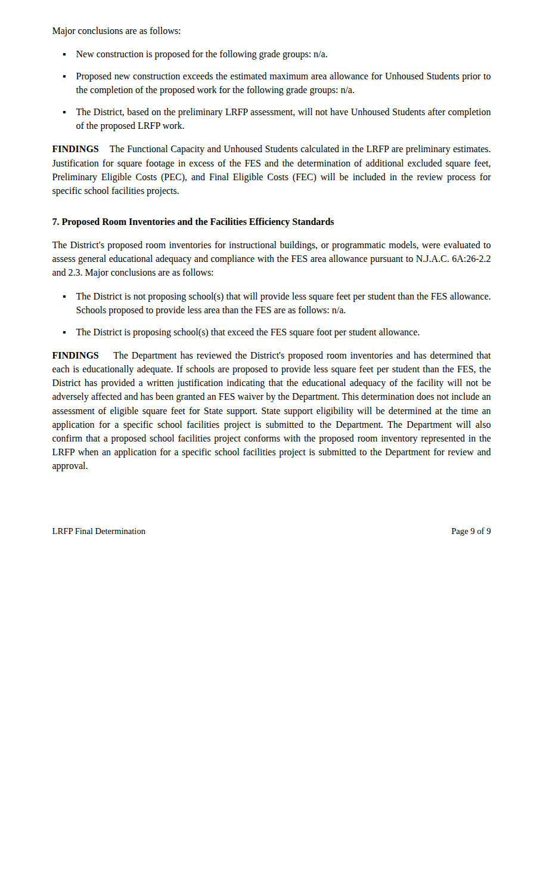Major conclusions are as follows:
New construction is proposed for the following grade groups: n/a.
Proposed new construction exceeds the estimated maximum area allowance for Unhoused Students prior to the completion of the proposed work for the following grade groups: n/a.
The District, based on the preliminary LRFP assessment, will not have Unhoused Students after completion of the proposed LRFP work.
FINDINGS The Functional Capacity and Unhoused Students calculated in the LRFP are preliminary estimates. Justification for square footage in excess of the FES and the determination of additional excluded square feet, Preliminary Eligible Costs (PEC), and Final Eligible Costs (FEC) will be included in the review process for specific school facilities projects.
7. Proposed Room Inventories and the Facilities Efficiency Standards
The District's proposed room inventories for instructional buildings, or programmatic models, were evaluated to assess general educational adequacy and compliance with the FES area allowance pursuant to N.J.A.C. 6A:26-2.2 and 2.3. Major conclusions are as follows:
The District is not proposing school(s) that will provide less square feet per student than the FES allowance. Schools proposed to provide less area than the FES are as follows: n/a.
The District is proposing school(s) that exceed the FES square foot per student allowance.
FINDINGS The Department has reviewed the District's proposed room inventories and has determined that each is educationally adequate. If schools are proposed to provide less square feet per student than the FES, the District has provided a written justification indicating that the educational adequacy of the facility will not be adversely affected and has been granted an FES waiver by the Department. This determination does not include an assessment of eligible square feet for State support. State support eligibility will be determined at the time an application for a specific school facilities project is submitted to the Department. The Department will also confirm that a proposed school facilities project conforms with the proposed room inventory represented in the LRFP when an application for a specific school facilities project is submitted to the Department for review and approval.
LRFP Final Determination Page 9 of 9